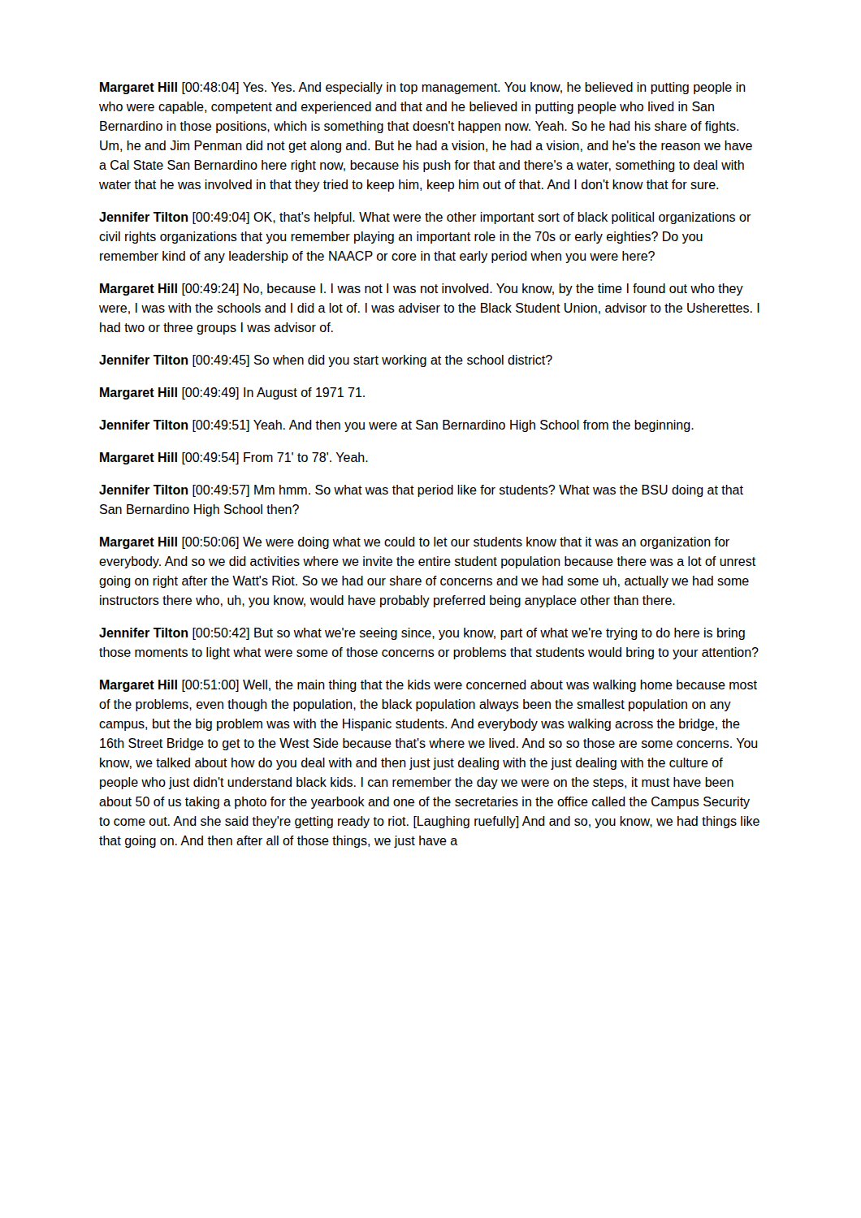Margaret Hill [00:48:04] Yes. Yes. And especially in top management. You know, he believed in putting people in who were capable, competent and experienced and that and he believed in putting people who lived in San Bernardino in those positions, which is something that doesn't happen now. Yeah. So he had his share of fights. Um, he and Jim Penman did not get along and. But he had a vision, he had a vision, and he's the reason we have a Cal State San Bernardino here right now, because his push for that and there's a water, something to deal with water that he was involved in that they tried to keep him, keep him out of that. And I don't know that for sure.
Jennifer Tilton [00:49:04] OK, that's helpful. What were the other important sort of black political organizations or civil rights organizations that you remember playing an important role in the 70s or early eighties? Do you remember kind of any leadership of the NAACP or core in that early period when you were here?
Margaret Hill [00:49:24] No, because I. I was not I was not involved. You know, by the time I found out who they were, I was with the schools and I did a lot of. I was adviser to the Black Student Union, advisor to the Usherettes. I had two or three groups I was advisor of.
Jennifer Tilton [00:49:45] So when did you start working at the school district?
Margaret Hill [00:49:49] In August of 1971 71.
Jennifer Tilton [00:49:51] Yeah. And then you were at San Bernardino High School from the beginning.
Margaret Hill [00:49:54] From 71' to 78'. Yeah.
Jennifer Tilton [00:49:57] Mm hmm. So what was that period like for students? What was the BSU doing at that San Bernardino High School then?
Margaret Hill [00:50:06] We were doing what we could to let our students know that it was an organization for everybody. And so we did activities where we invite the entire student population because there was a lot of unrest going on right after the Watt's Riot. So we had our share of concerns and we had some uh, actually we had some instructors there who, uh, you know, would have probably preferred being anyplace other than there.
Jennifer Tilton [00:50:42] But so what we're seeing since, you know, part of what we're trying to do here is bring those moments to light what were some of those concerns or problems that students would bring to your attention?
Margaret Hill [00:51:00] Well, the main thing that the kids were concerned about was walking home because most of the problems, even though the population, the black population always been the smallest population on any campus, but the big problem was with the Hispanic students. And everybody was walking across the bridge, the 16th Street Bridge to get to the West Side because that's where we lived. And so so those are some concerns. You know, we talked about how do you deal with and then just just dealing with the just dealing with the culture of people who just didn't understand black kids. I can remember the day we were on the steps, it must have been about 50 of us taking a photo for the yearbook and one of the secretaries in the office called the Campus Security to come out. And she said they're getting ready to riot. [Laughing ruefully] And and so, you know, we had things like that going on. And then after all of those things, we just have a